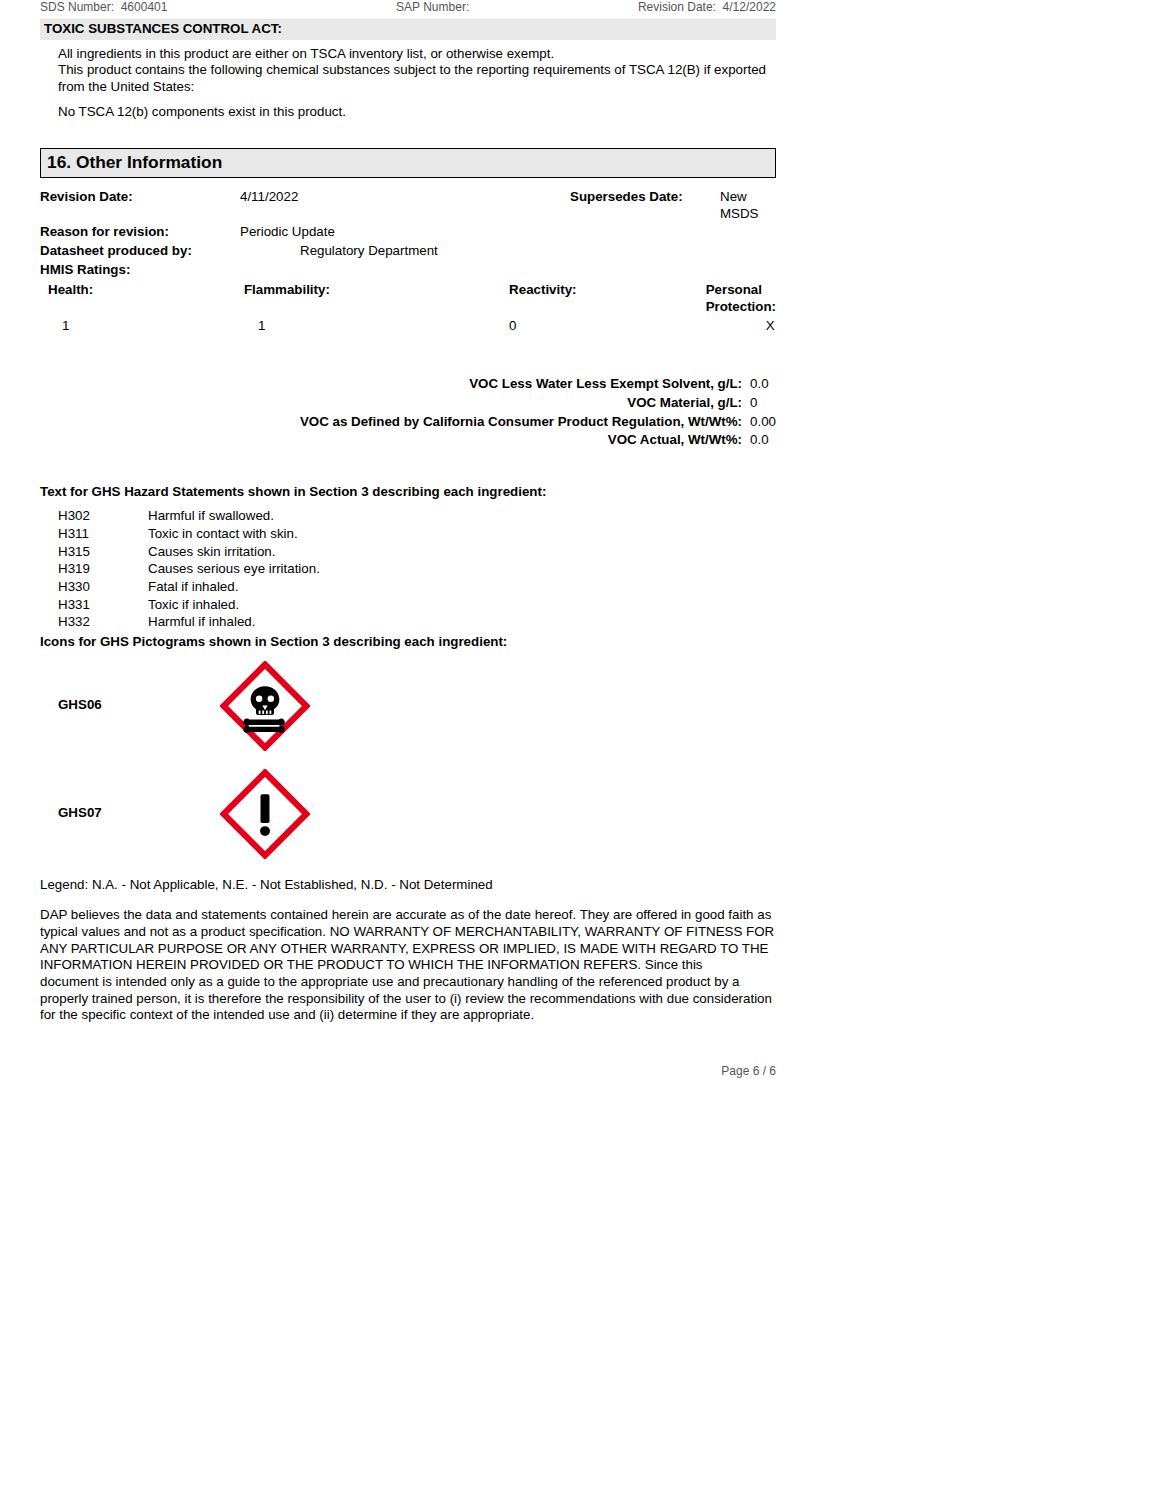SDS Number: 4600401
SAP Number:
Revision Date: 4/12/2022
TOXIC SUBSTANCES CONTROL ACT:
All ingredients in this product are either on TSCA inventory list, or otherwise exempt.
This product contains the following chemical substances subject to the reporting requirements of TSCA 12(B) if exported from the United States:
No TSCA 12(b) components exist in this product.
16. Other Information
| Revision Date: | 4/11/2022 | Supersedes Date: | New MSDS |
| Reason for revision: | Periodic Update | | |
| Datasheet produced by: | Regulatory Department | | |
| HMIS Ratings: | | | |
| Health: | Flammability: | Reactivity: | Personal Protection: |
| 1 | 1 | 0 | X |
| VOC Less Water Less Exempt Solvent, g/L: | 0.0 |
| VOC Material, g/L: | 0 |
| VOC as Defined by California Consumer Product Regulation, Wt/Wt%: | 0.00 |
| VOC Actual, Wt/Wt%: | 0.0 |
Text for GHS Hazard Statements shown in Section 3 describing each ingredient:
| H302 | Harmful if swallowed. |
| H311 | Toxic in contact with skin. |
| H315 | Causes skin irritation. |
| H319 | Causes serious eye irritation. |
| H330 | Fatal if inhaled. |
| H331 | Toxic if inhaled. |
| H332 | Harmful if inhaled. |
Icons for GHS Pictograms shown in Section 3 describing each ingredient:
GHS06
GHS07
Legend: N.A. - Not Applicable, N.E. - Not Established, N.D. - Not Determined
DAP believes the data and statements contained herein are accurate as of the date hereof. They are offered in good faith as typical values and not as a product specification. NO WARRANTY OF MERCHANTABILITY, WARRANTY OF FITNESS FOR ANY PARTICULAR PURPOSE OR ANY OTHER WARRANTY, EXPRESS OR IMPLIED, IS MADE WITH REGARD TO THE INFORMATION HEREIN PROVIDED OR THE PRODUCT TO WHICH THE INFORMATION REFERS. Since this
document is intended only as a guide to the appropriate use and precautionary handling of the referenced product by a properly trained person, it is therefore the responsibility of the user to (i) review the recommendations with due consideration for the specific context of the intended use and (ii) determine if they are appropriate.
Page 6 / 6